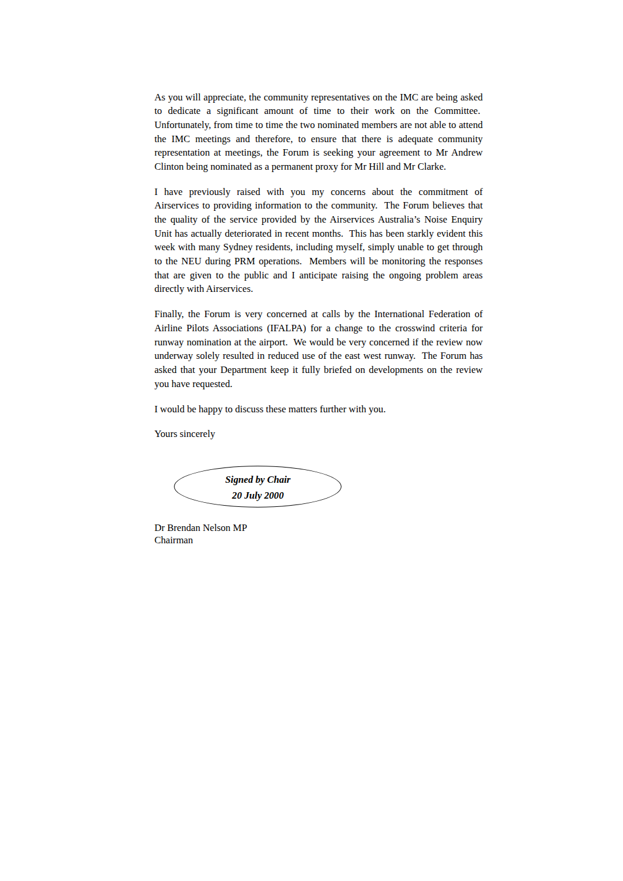As you will appreciate, the community representatives on the IMC are being asked to dedicate a significant amount of time to their work on the Committee. Unfortunately, from time to time the two nominated members are not able to attend the IMC meetings and therefore, to ensure that there is adequate community representation at meetings, the Forum is seeking your agreement to Mr Andrew Clinton being nominated as a permanent proxy for Mr Hill and Mr Clarke.
I have previously raised with you my concerns about the commitment of Airservices to providing information to the community. The Forum believes that the quality of the service provided by the Airservices Australia’s Noise Enquiry Unit has actually deteriorated in recent months. This has been starkly evident this week with many Sydney residents, including myself, simply unable to get through to the NEU during PRM operations. Members will be monitoring the responses that are given to the public and I anticipate raising the ongoing problem areas directly with Airservices.
Finally, the Forum is very concerned at calls by the International Federation of Airline Pilots Associations (IFALPA) for a change to the crosswind criteria for runway nomination at the airport. We would be very concerned if the review now underway solely resulted in reduced use of the east west runway. The Forum has asked that your Department keep it fully briefed on developments on the review you have requested.
I would be happy to discuss these matters further with you.
Yours sincerely
Signed by Chair 20 July 2000
Dr Brendan Nelson MP
Chairman